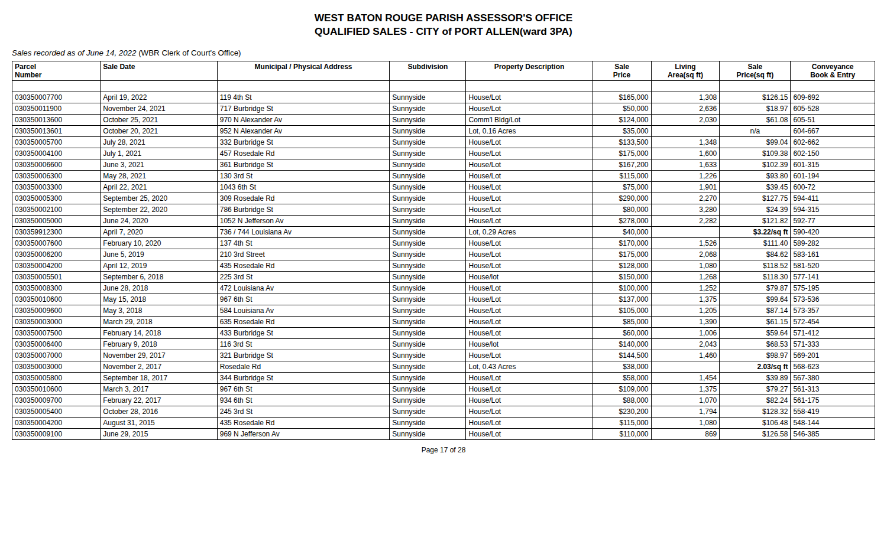WEST BATON ROUGE PARISH ASSESSOR'S OFFICE
QUALIFIED SALES - CITY of PORT ALLEN(ward 3PA)
Sales recorded as of June 14, 2022 (WBR Clerk of Court's Office)
| Parcel Number | Sale Date | Municipal / Physical Address | Subdivision | Property Description | Sale Price | Living Area(sq ft) | Sale Price(sq ft) | Conveyance Book & Entry |
| --- | --- | --- | --- | --- | --- | --- | --- | --- |
| 030350007700 | April 19, 2022 | 119 4th St | Sunnyside | House/Lot | $165,000 | 1,308 | $126.15 | 609-692 |
| 030350011900 | November 24, 2021 | 717 Burbridge St | Sunnyside | House/Lot | $50,000 | 2,636 | $18.97 | 605-528 |
| 030350013600 | October 25, 2021 | 970 N Alexander Av | Sunnyside | Comm'l Bldg/Lot | $124,000 | 2,030 | $61.08 | 605-51 |
| 030350013601 | October 20, 2021 | 952 N Alexander Av | Sunnyside | Lot, 0.16 Acres | $35,000 | | n/a | 604-667 |
| 030350005700 | July 28, 2021 | 332 Burbridge St | Sunnyside | House/Lot | $133,500 | 1,348 | $99.04 | 602-662 |
| 030350004100 | July 1, 2021 | 457 Rosedale Rd | Sunnyside | House/Lot | $175,000 | 1,600 | $109.38 | 602-150 |
| 030350006600 | June 3, 2021 | 361 Burbridge St | Sunnyside | House/Lot | $167,200 | 1,633 | $102.39 | 601-315 |
| 030350006300 | May 28, 2021 | 130 3rd St | Sunnyside | House/Lot | $115,000 | 1,226 | $93.80 | 601-194 |
| 030350003300 | April 22, 2021 | 1043 6th St | Sunnyside | House/Lot | $75,000 | 1,901 | $39.45 | 600-72 |
| 030350005300 | September 25, 2020 | 309 Rosedale Rd | Sunnyside | House/Lot | $290,000 | 2,270 | $127.75 | 594-411 |
| 030350002100 | September 22, 2020 | 786 Burbridge St | Sunnyside | House/Lot | $80,000 | 3,280 | $24.39 | 594-315 |
| 030350005000 | June 24, 2020 | 1052 N Jefferson Av | Sunnyside | House/Lot | $278,000 | 2,282 | $121.82 | 592-77 |
| 030359912300 | April 7, 2020 | 736 / 744 Louisiana Av | Sunnyside | Lot, 0.29 Acres | $40,000 | | $3.22/sq ft | 590-420 |
| 030350007600 | February 10, 2020 | 137 4th St | Sunnyside | House/Lot | $170,000 | 1,526 | $111.40 | 589-282 |
| 030350006200 | June 5, 2019 | 210 3rd Street | Sunnyside | House/Lot | $175,000 | 2,068 | $84.62 | 583-161 |
| 030350004200 | April 12, 2019 | 435 Rosedale Rd | Sunnyside | House/Lot | $128,000 | 1,080 | $118.52 | 581-520 |
| 030350005501 | September 6, 2018 | 225 3rd St | Sunnyside | House/lot | $150,000 | 1,268 | $118.30 | 577-141 |
| 030350008300 | June 28, 2018 | 472 Louisiana Av | Sunnyside | House/Lot | $100,000 | 1,252 | $79.87 | 575-195 |
| 030350010600 | May 15, 2018 | 967 6th St | Sunnyside | House/Lot | $137,000 | 1,375 | $99.64 | 573-536 |
| 030350009600 | May 3, 2018 | 584 Louisiana Av | Sunnyside | House/Lot | $105,000 | 1,205 | $87.14 | 573-357 |
| 030350003000 | March 29, 2018 | 635 Rosedale Rd | Sunnyside | House/Lot | $85,000 | 1,390 | $61.15 | 572-454 |
| 030350007500 | February 14, 2018 | 433 Burbridge St | Sunnyside | House/Lot | $60,000 | 1,006 | $59.64 | 571-412 |
| 030350006400 | February 9, 2018 | 116 3rd St | Sunnyside | House/lot | $140,000 | 2,043 | $68.53 | 571-333 |
| 030350007000 | November 29, 2017 | 321 Burbridge St | Sunnyside | House/Lot | $144,500 | 1,460 | $98.97 | 569-201 |
| 030350003000 | November 2, 2017 | Rosedale Rd | Sunnyside | Lot, 0.43 Acres | $38,000 | | 2.03/sq ft | 568-623 |
| 030350005800 | September 18, 2017 | 344 Burbridge St | Sunnyside | House/Lot | $58,000 | 1,454 | $39.89 | 567-380 |
| 030350010600 | March 3, 2017 | 967 6th St | Sunnyside | House/Lot | $109,000 | 1,375 | $79.27 | 561-313 |
| 030350009700 | February 22, 2017 | 934 6th St | Sunnyside | House/Lot | $88,000 | 1,070 | $82.24 | 561-175 |
| 030350005400 | October 28, 2016 | 245 3rd St | Sunnyside | House/Lot | $230,200 | 1,794 | $128.32 | 558-419 |
| 030350004200 | August 31, 2015 | 435 Rosedale Rd | Sunnyside | House/Lot | $115,000 | 1,080 | $106.48 | 548-144 |
| 030350009100 | June 29, 2015 | 969 N Jefferson Av | Sunnyside | House/Lot | $110,000 | 869 | $126.58 | 546-385 |
Page 17 of 28